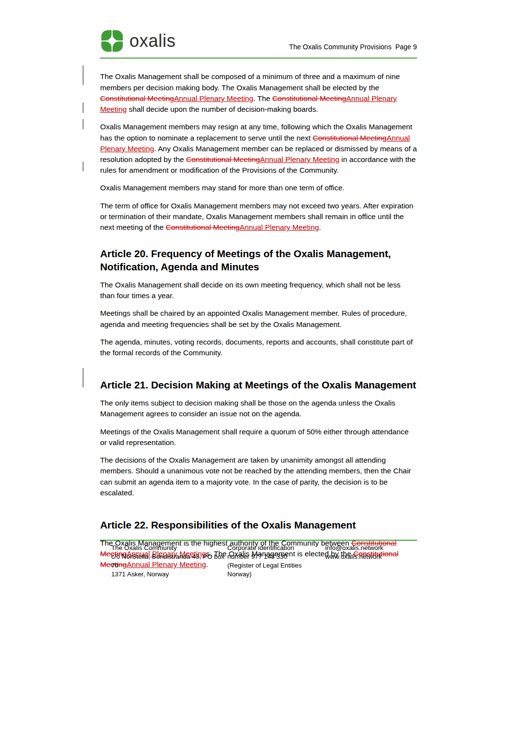oxalis
The Oxalis Community Provisions Page 9
The Oxalis Management shall be composed of a minimum of three and a maximum of nine members per decision making body. The Oxalis Management shall be elected by the Constitutional Meeting Annual Plenary Meeting. The Constitutional Meeting Annual Plenary Meeting shall decide upon the number of decision-making boards.
Oxalis Management members may resign at any time, following which the Oxalis Management has the option to nominate a replacement to serve until the next Constitutional Meeting Annual Plenary Meeting. Any Oxalis Management member can be replaced or dismissed by means of a resolution adopted by the Constitutional Meeting Annual Plenary Meeting in accordance with the rules for amendment or modification of the Provisions of the Community.
Oxalis Management members may stand for more than one term of office.
The term of office for Oxalis Management members may not exceed two years. After expiration or termination of their mandate, Oxalis Management members shall remain in office until the next meeting of the Constitutional Meeting Annual Plenary Meeting.
Article 20. Frequency of Meetings of the Oxalis Management, Notification, Agenda and Minutes
The Oxalis Management shall decide on its own meeting frequency, which shall not be less than four times a year.
Meetings shall be chaired by an appointed Oxalis Management member. Rules of procedure, agenda and meeting frequencies shall be set by the Oxalis Management.
The agenda, minutes, voting records, documents, reports and accounts, shall constitute part of the formal records of the Community.
Article 21. Decision Making at Meetings of the Oxalis Management
The only items subject to decision making shall be those on the agenda unless the Oxalis Management agrees to consider an issue not on the agenda.
Meetings of the Oxalis Management shall require a quorum of 50% either through attendance or valid representation.
The decisions of the Oxalis Management are taken by unanimity amongst all attending members. Should a unanimous vote not be reached by the attending members, then the Chair can submit an agenda item to a majority vote. In the case of parity, the decision is to be escalated.
Article 22. Responsibilities of the Oxalis Management
The Oxalis Management is the highest authority of the Community between Constitutional Meeting Annual Plenary Meetings. The Oxalis Management is elected by the Constitutional Meeting Annual Plenary Meeting.
The Oxalis Community
c/o NorStella, Bondistranda 43, PO box 70
1371 Asker, Norway
Corporate identification
number 977 143 330
(Register of Legal Entities
Norway)
info@oxalis.network
www.oxalis.network